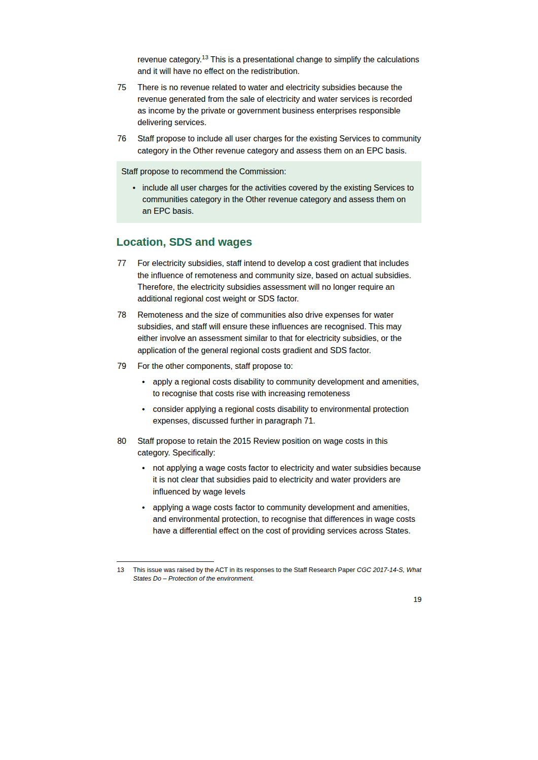revenue category.13 This is a presentational change to simplify the calculations and it will have no effect on the redistribution.
75
There is no revenue related to water and electricity subsidies because the revenue generated from the sale of electricity and water services is recorded as income by the private or government business enterprises responsible delivering services.
76
Staff propose to include all user charges for the existing Services to community category in the Other revenue category and assess them on an EPC basis.
Staff propose to recommend the Commission:
• include all user charges for the activities covered by the existing Services to communities category in the Other revenue category and assess them on an EPC basis.
Location, SDS and wages
77
For electricity subsidies, staff intend to develop a cost gradient that includes the influence of remoteness and community size, based on actual subsidies. Therefore, the electricity subsidies assessment will no longer require an additional regional cost weight or SDS factor.
78
Remoteness and the size of communities also drive expenses for water subsidies, and staff will ensure these influences are recognised. This may either involve an assessment similar to that for electricity subsidies, or the application of the general regional costs gradient and SDS factor.
79
For the other components, staff propose to:
• apply a regional costs disability to community development and amenities, to recognise that costs rise with increasing remoteness
• consider applying a regional costs disability to environmental protection expenses, discussed further in paragraph 71.
80
Staff propose to retain the 2015 Review position on wage costs in this category. Specifically:
• not applying a wage costs factor to electricity and water subsidies because it is not clear that subsidies paid to electricity and water providers are influenced by wage levels
• applying a wage costs factor to community development and amenities, and environmental protection, to recognise that differences in wage costs have a differential effect on the cost of providing services across States.
13
This issue was raised by the ACT in its responses to the Staff Research Paper CGC 2017-14-S, What States Do – Protection of the environment.
19